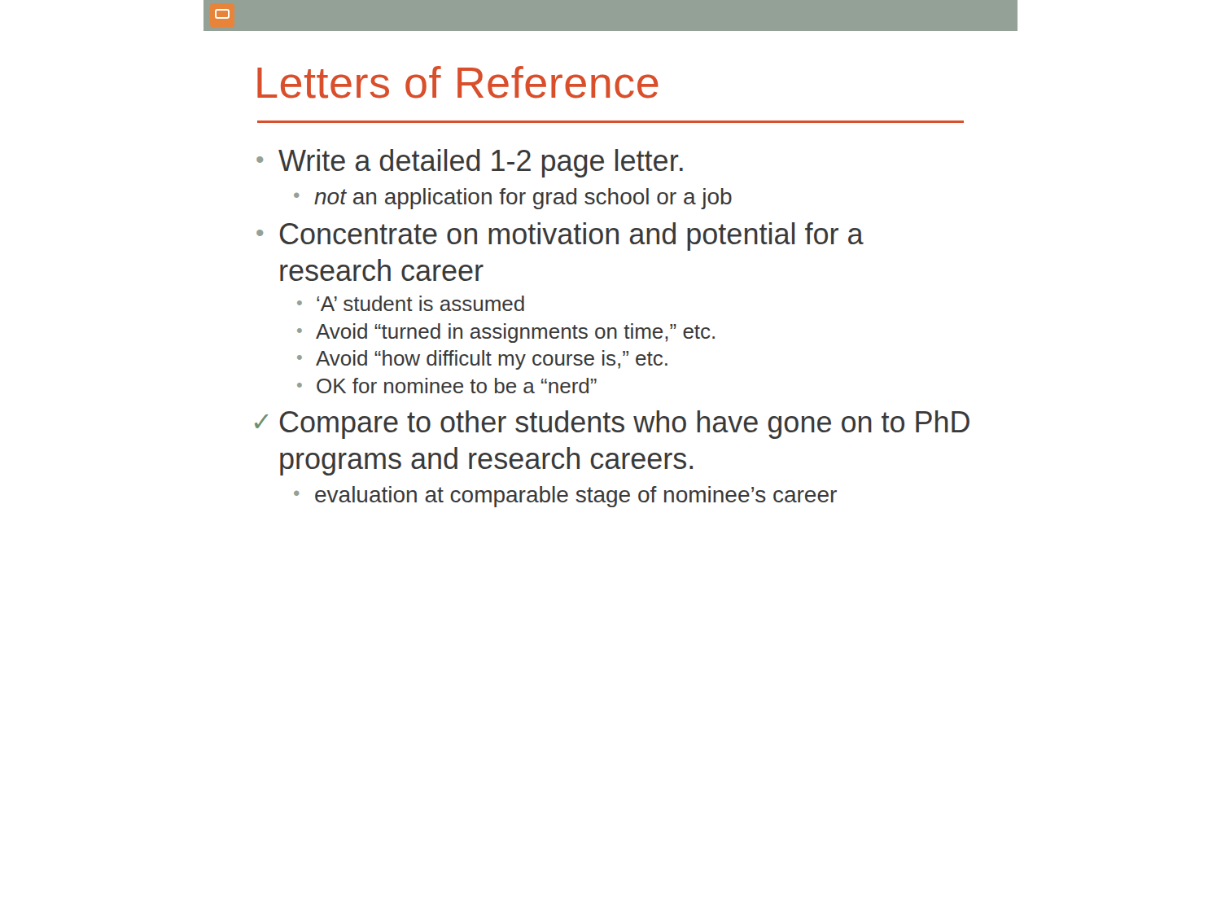Letters of Reference
•Write a detailed 1-2 page letter.
•not an application for grad school or a job
•Concentrate on motivation and potential for a research career
•‘A’ student is assumed
•Avoid “turned in assignments on time,” etc.
•Avoid “how difficult my course is,” etc.
•OK for nominee to be a “nerd”
✓Compare to other students who have gone on to PhD programs and research careers.
•evaluation at comparable stage of nominee’s career